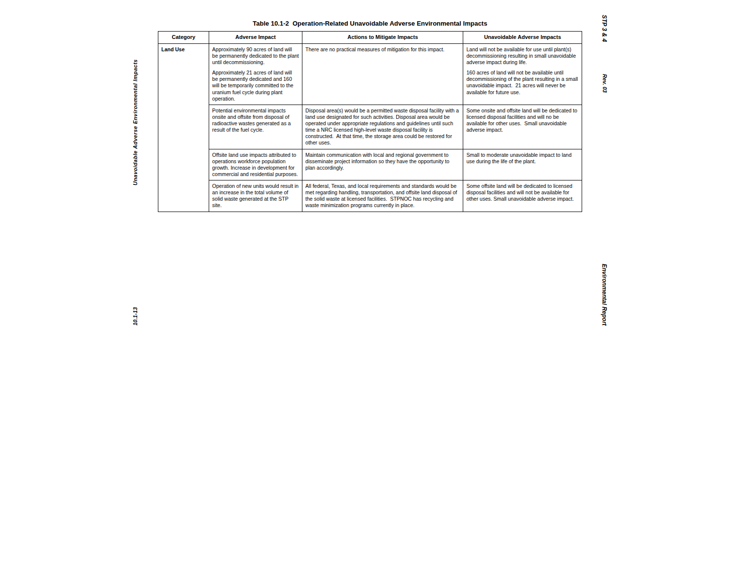Unavoidable Adverse Environmental Impacts
10.1-13
STP 3 & 4
Rev. 03
Environmental Report
Table 10.1-2 Operation-Related Unavoidable Adverse Environmental Impacts
| Category | Adverse Impact | Actions to Mitigate Impacts | Unavoidable Adverse Impacts |
| --- | --- | --- | --- |
| Land Use | Approximately 90 acres of land will be permanently dedicated to the plant until decommissioning. Approximately 21 acres of land will be permanently dedicated and 160 will be temporarily committed to the uranium fuel cycle during plant operation. | There are no practical measures of mitigation for this impact. | Land will not be available for use until plant(s) decommissioning resulting in small unavoidable adverse impact during life. 160 acres of land will not be available until decommissioning of the plant resulting in a small unavoidable impact. 21 acres will never be available for future use. |
| Potential environmental impacts onsite and offsite from disposal of radioactive wastes generated as a result of the fuel cycle. | Disposal area(s) would be a permitted waste disposal facility with a land use designated for such activities. Disposal area would be operated under appropriate regulations and guidelines until such time a NRC licensed high-level waste disposal facility is constructed. At that time, the storage area could be restored for other uses. | Some onsite and offsite land will be dedicated to licensed disposal facilities and will no be available for other uses. Small unavoidable adverse impact. |
| Offsite land use impacts attributed to operations workforce population growth. Increase in development for commercial and residential purposes. | Maintain communication with local and regional government to disseminate project information so they have the opportunity to plan accordingly. | Small to moderate unavoidable impact to land use during the life of the plant. |
| Operation of new units would result in an increase in the total volume of solid waste generated at the STP site. | All federal, Texas, and local requirements and standards would be met regarding handling, transportation, and offsite land disposal of the solid waste at licensed facilities. STPNOC has recycling and waste minimization programs currently in place. | Some offsite land will be dedicated to licensed disposal facilities and will not be available for other uses. Small unavoidable adverse impact. |